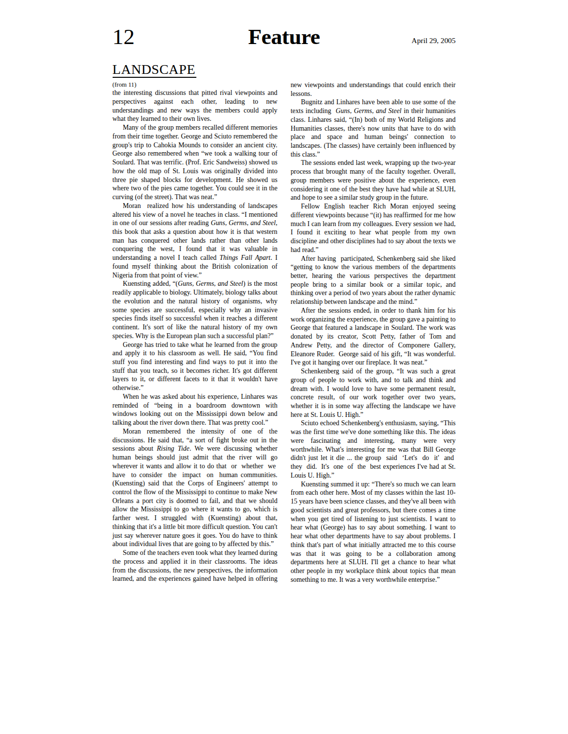12
Feature
April 29, 2005
LANDSCAPE
(from 11)
the interesting discussions that pitted rival viewpoints and perspectives against each other, leading to new understandings and new ways the members could apply what they learned to their own lives.
Many of the group members recalled different memories from their time together. George and Sciuto remembered the group's trip to Cahokia Mounds to consider an ancient city. George also remembered when “we took a walking tour of Soulard. That was terrific. (Prof. Eric Sandweiss) showed us how the old map of St. Louis was originally divided into three pie shaped blocks for development. He showed us where two of the pies came together. You could see it in the curving (of the street). That was neat.”
Moran realized how his understanding of landscapes altered his view of a novel he teaches in class. “I mentioned in one of our sessions after reading Guns, Germs, and Steel, this book that asks a question about how it is that western man has conquered other lands rather than other lands conquering the west, I found that it was valuable in understanding a novel I teach called Things Fall Apart. I found myself thinking about the British colonization of Nigeria from that point of view.”
Kuensting added, “(Guns, Germs, and Steel) is the most readily applicable to biology. Ultimately, biology talks about the evolution and the natural history of organisms, why some species are successful, especially why an invasive species finds itself so successful when it reaches a different continent. It's sort of like the natural history of my own species. Why is the European plan such a successful plan?”
George has tried to take what he learned from the group and apply it to his classroom as well. He said, “You find stuff you find interesting and find ways to put it into the stuff that you teach, so it becomes richer. It's got different layers to it, or different facets to it that it wouldn't have otherwise.”
When he was asked about his experience, Linhares was reminded of “being in a boardroom downtown with windows looking out on the Mississippi down below and talking about the river down there. That was pretty cool.”
Moran remembered the intensity of one of the discussions. He said that, “a sort of fight broke out in the sessions about Rising Tide. We were discussing whether human beings should just admit that the river will go wherever it wants and allow it to do that or whether we have to consider the impact on human communities. (Kuensting) said that the Corps of Engineers' attempt to control the flow of the Mississippi to continue to make New Orleans a port city is doomed to fail, and that we should allow the Mississippi to go where it wants to go, which is farther west. I struggled with (Kuensting) about that, thinking that it's a little bit more difficult question. You can't just say wherever nature goes it goes. You do have to think about individual lives that are going to by affected by this.”
Some of the teachers even took what they learned during the process and applied it in their classrooms. The ideas from the discussions, the new perspectives, the information learned, and the experiences gained have helped in offering new viewpoints and understandings that could enrich their lessons.
Bugnitz and Linhares have been able to use some of the texts including Guns, Germs, and Steel in their humanities class. Linhares said, “(In) both of my World Religions and Humanities classes, there's now units that have to do with place and space and human beings' connection to landscapes. (The classes) have certainly been influenced by this class.”
The sessions ended last week, wrapping up the two-year process that brought many of the faculty together. Overall, group members were positive about the experience, even considering it one of the best they have had while at SLUH, and hope to see a similar study group in the future.
Fellow English teacher Rich Moran enjoyed seeing different viewpoints because “(it) has reaffirmed for me how much I can learn from my colleagues. Every session we had, I found it exciting to hear what people from my own discipline and other disciplines had to say about the texts we had read.”
After having participated, Schenkenberg said she liked “getting to know the various members of the departments better, hearing the various perspectives the department people bring to a similar book or a similar topic, and thinking over a period of two years about the rather dynamic relationship between landscape and the mind.”
After the sessions ended, in order to thank him for his work organizing the experience, the group gave a painting to George that featured a landscape in Soulard. The work was donated by its creator, Scott Petty, father of Tom and Andrew Petty, and the director of Componere Gallery, Eleanore Ruder. George said of his gift, “It was wonderful. I've got it hanging over our fireplace. It was neat.”
Schenkenberg said of the group, “It was such a great group of people to work with, and to talk and think and dream with. I would love to have some permanent result, concrete result, of our work together over two years, whether it is in some way affecting the landscape we have here at St. Louis U. High.”
Sciuto echoed Schenkenberg's enthusiasm, saying, “This was the first time we've done something like this. The ideas were fascinating and interesting, many were very worthwhile. What's interesting for me was that Bill George didn't just let it die ... the group said ‘Let's do it' and they did. It's one of the best experiences I've had at St. Louis U. High.”
Kuensting summed it up: “There's so much we can learn from each other here. Most of my classes within the last 10-15 years have been science classes, and they've all been with good scientists and great professors, but there comes a time when you get tired of listening to just scientists. I want to hear what (George) has to say about something. I want to hear what other departments have to say about problems. I think that's part of what initially attracted me to this course was that it was going to be a collaboration among departments here at SLUH. I'll get a chance to hear what other people in my workplace think about topics that mean something to me. It was a very worthwhile enterprise.”